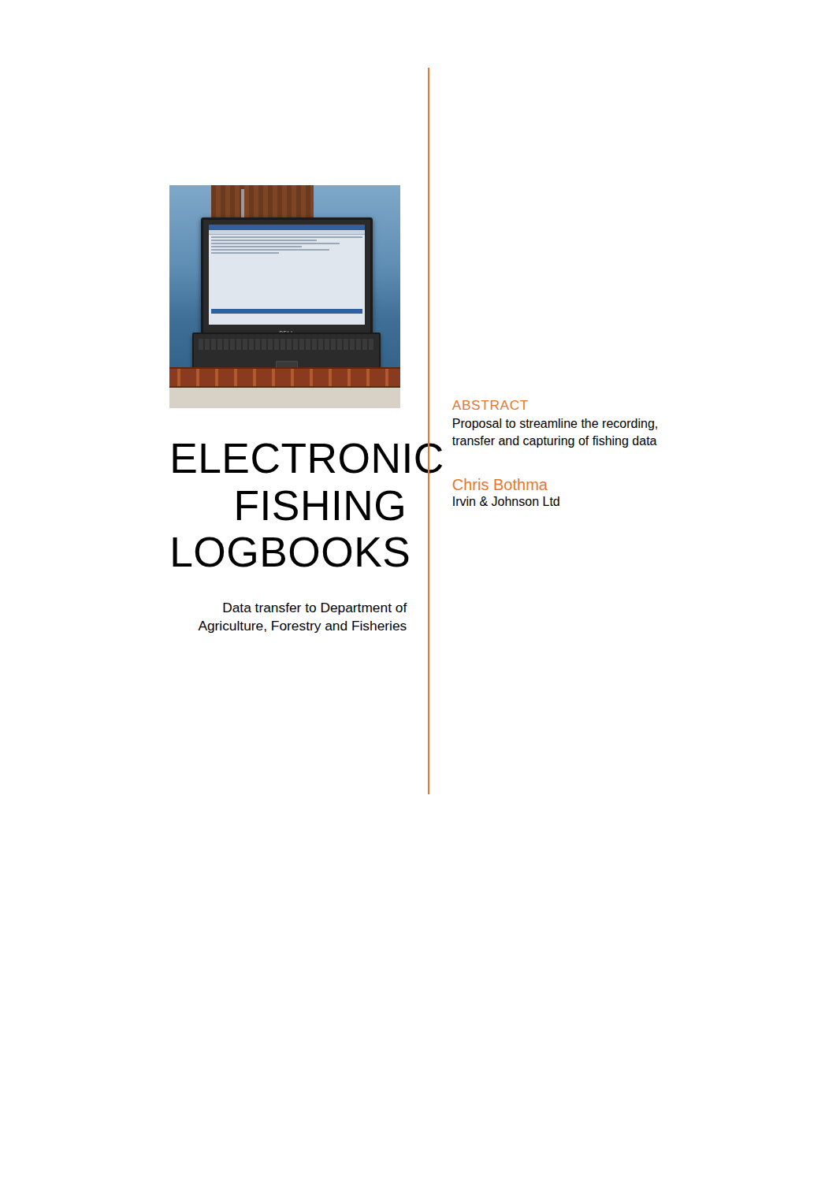DELL
ELECTRONIC FISHING LOGBOOKS
Data transfer to Department of Agriculture, Forestry and Fisheries
ABSTRACT
Proposal to streamline the recording, transfer and capturing of fishing data
Chris Bothma
Irvin & Johnson Ltd